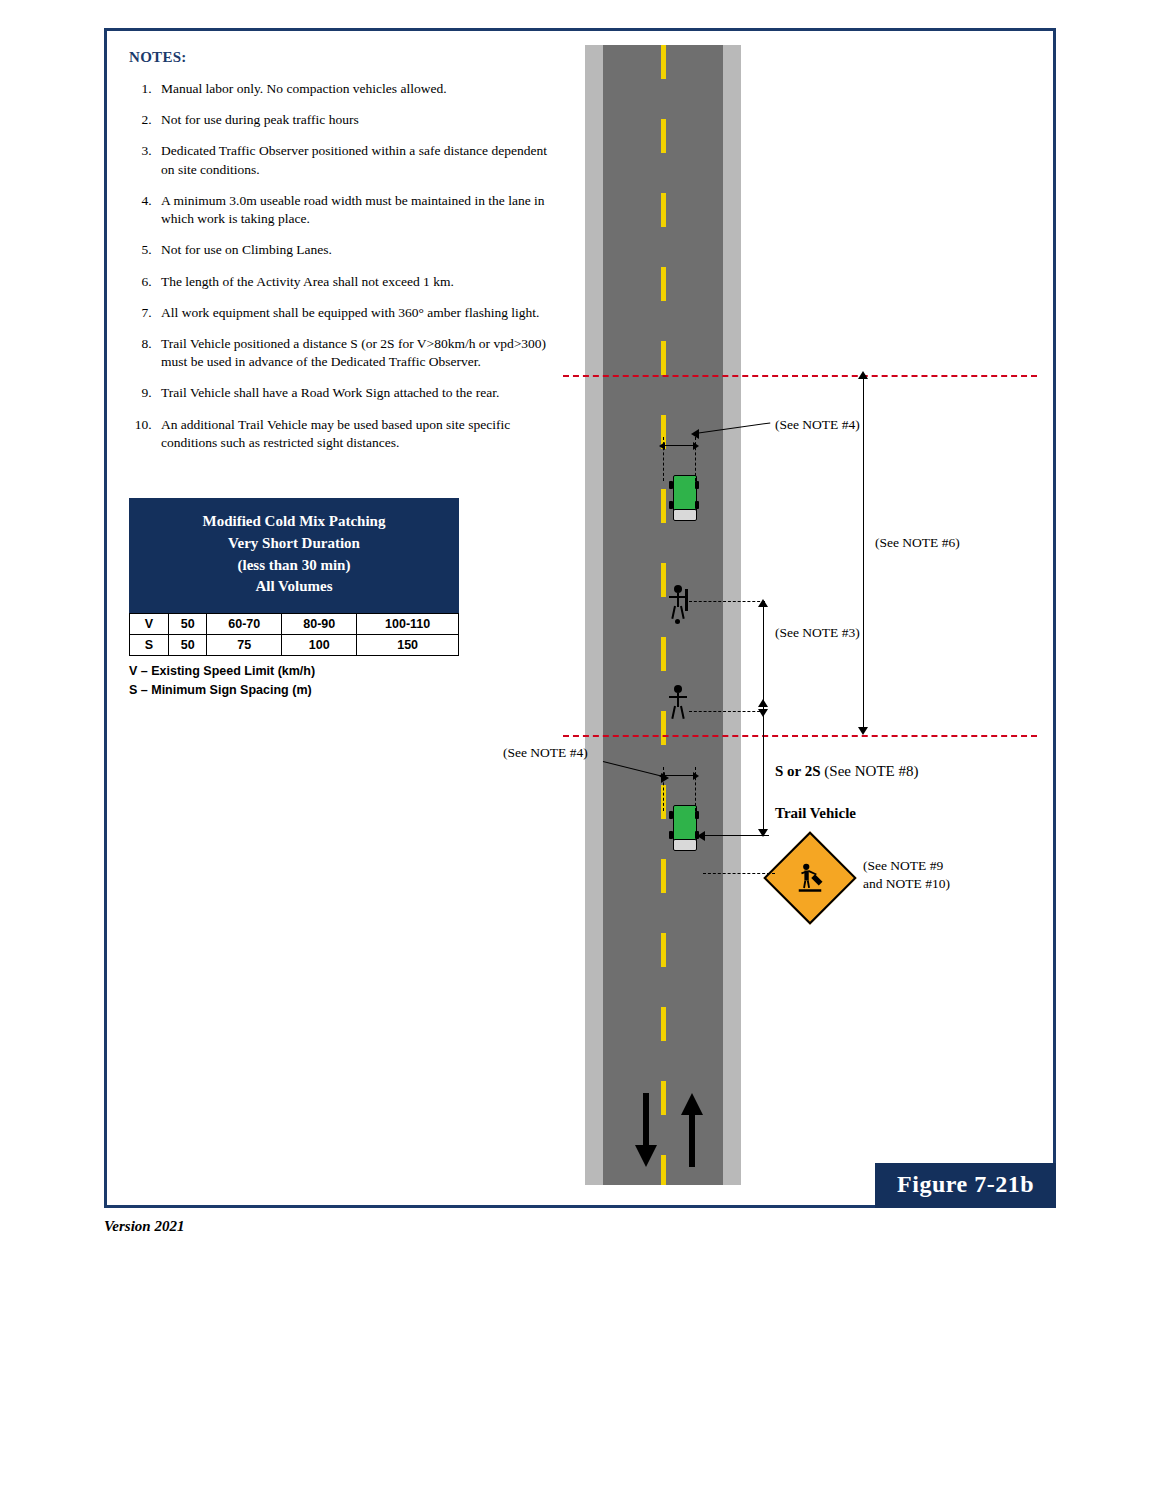NOTES:
Manual labor only. No compaction vehicles allowed.
Not for use during peak traffic hours
Dedicated Traffic Observer positioned within a safe distance dependent on site conditions.
A minimum 3.0m useable road width must be maintained in the lane in which work is taking place.
Not for use on Climbing Lanes.
The length of the Activity Area shall not exceed 1 km.
All work equipment shall be equipped with 360° amber flashing light.
Trail Vehicle positioned a distance S (or 2S for V>80km/h or vpd>300) must be used in advance of the Dedicated Traffic Observer.
Trail Vehicle shall have a Road Work Sign attached to the rear.
An additional Trail Vehicle may be used based upon site specific conditions such as restricted sight distances.
Modified Cold Mix Patching
Very Short Duration
(less than 30 min)
All Volumes
| V | 50 | 60-70 | 80-90 | 100-110 |
| S | 50 | 75 | 100 | 150 |
V – Existing Speed Limit (km/h)
S – Minimum Sign Spacing (m)
(See NOTE #6)
(See NOTE #4)
(See NOTE #3)
S or 2S (See NOTE #8)
(See NOTE #4)
Trail Vehicle
(See NOTE #9
and NOTE #10)
Figure 7-21b
Version 2021